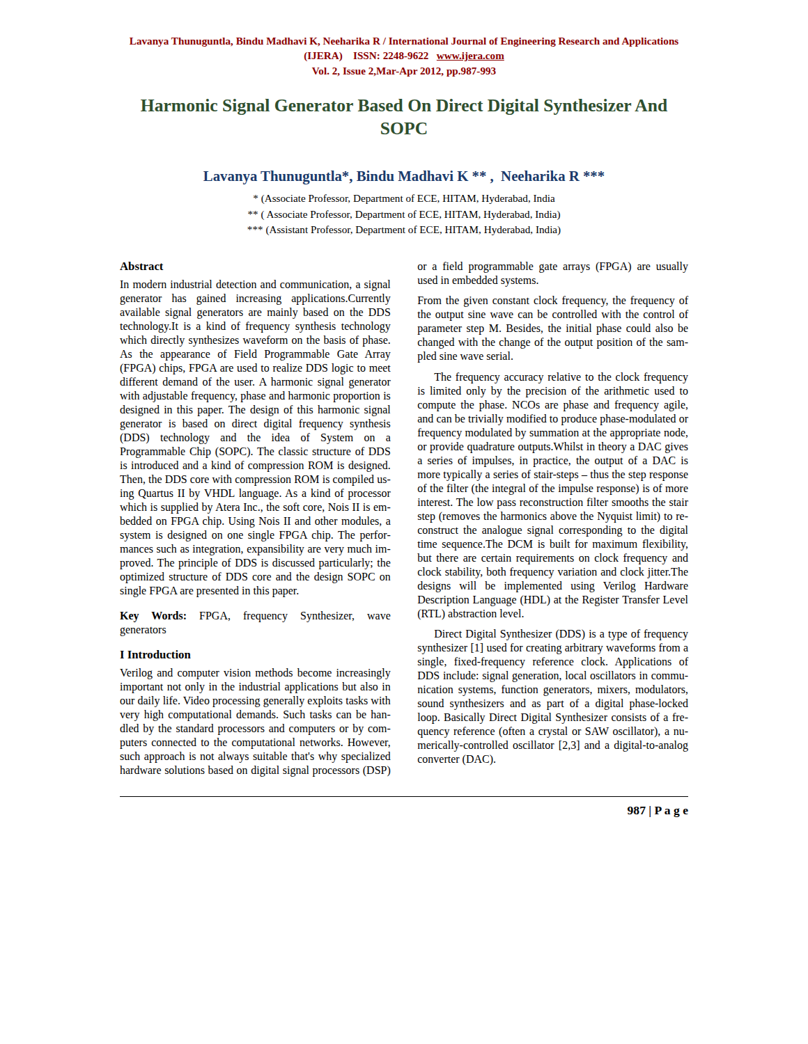Lavanya Thunuguntla, Bindu Madhavi K, Neeharika R / International Journal of Engineering Research and Applications (IJERA) ISSN: 2248-9622 www.ijera.com
Vol. 2, Issue 2,Mar-Apr 2012, pp.987-993
Harmonic Signal Generator Based On Direct Digital Synthesizer And SOPC
Lavanya Thunuguntla*, Bindu Madhavi K ** , Neeharika R ***
* (Associate Professor, Department of ECE, HITAM, Hyderabad, India
** ( Associate Professor, Department of ECE, HITAM, Hyderabad, India)
*** (Assistant Professor, Department of ECE, HITAM, Hyderabad, India)
Abstract
In modern industrial detection and communication, a signal generator has gained increasing applications.Currently available signal generators are mainly based on the DDS technology.It is a kind of frequency synthesis technology which directly synthesizes waveform on the basis of phase. As the appearance of Field Programmable Gate Array (FPGA) chips, FPGA are used to realize DDS logic to meet different demand of the user. A harmonic signal generator with adjustable frequency, phase and harmonic proportion is designed in this paper. The design of this harmonic signal generator is based on direct digital frequency synthesis (DDS) technology and the idea of System on a Programmable Chip (SOPC). The classic structure of DDS is introduced and a kind of compression ROM is designed. Then, the DDS core with compression ROM is compiled using Quartus II by VHDL language. As a kind of processor which is supplied by Atera Inc., the soft core, Nois II is embedded on FPGA chip. Using Nois II and other modules, a system is designed on one single FPGA chip. The performances such as integration, expansibility are very much improved. The principle of DDS is discussed particularly; the optimized structure of DDS core and the design SOPC on single FPGA are presented in this paper.
Key Words: FPGA, frequency Synthesizer, wave generators
I Introduction
Verilog and computer vision methods become increasingly important not only in the industrial applications but also in our daily life. Video processing generally exploits tasks with very high computational demands. Such tasks can be handled by the standard processors and computers or by computers connected to the computational networks. However, such approach is not always suitable that's why specialized hardware solutions based on digital signal processors (DSP) or a field programmable gate arrays (FPGA) are usually used in embedded systems.
From the given constant clock frequency, the frequency of the output sine wave can be controlled with the control of parameter step M. Besides, the initial phase could also be changed with the change of the output position of the sampled sine wave serial.
The frequency accuracy relative to the clock frequency is limited only by the precision of the arithmetic used to compute the phase. NCOs are phase and frequency agile, and can be trivially modified to produce phase-modulated or frequency modulated by summation at the appropriate node, or provide quadrature outputs.Whilst in theory a DAC gives a series of impulses, in practice, the output of a DAC is more typically a series of stair-steps – thus the step response of the filter (the integral of the impulse response) is of more interest. The low pass reconstruction filter smooths the stair step (removes the harmonics above the Nyquist limit) to reconstruct the analogue signal corresponding to the digital time sequence.The DCM is built for maximum flexibility, but there are certain requirements on clock frequency and clock stability, both frequency variation and clock jitter.The designs will be implemented using Verilog Hardware Description Language (HDL) at the Register Transfer Level (RTL) abstraction level.
Direct Digital Synthesizer (DDS) is a type of frequency synthesizer [1] used for creating arbitrary waveforms from a single, fixed-frequency reference clock. Applications of DDS include: signal generation, local oscillators in communication systems, function generators, mixers, modulators, sound synthesizers and as part of a digital phase-locked loop. Basically Direct Digital Synthesizer consists of a frequency reference (often a crystal or SAW oscillator), a numerically-controlled oscillator [2,3] and a digital-to-analog converter (DAC).
987 | P a g e